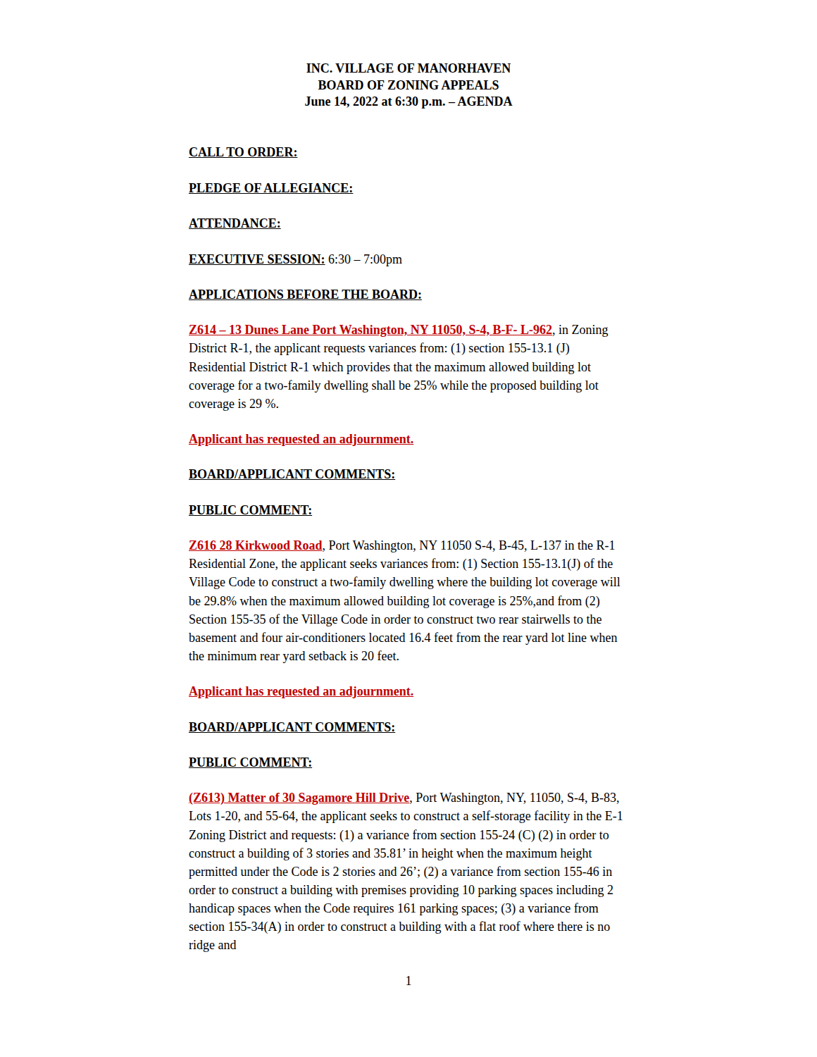INC. VILLAGE OF MANORHAVEN
BOARD OF ZONING APPEALS
June 14, 2022 at 6:30 p.m. – AGENDA
CALL TO ORDER:
PLEDGE OF ALLEGIANCE:
ATTENDANCE:
EXECUTIVE SESSION: 6:30 – 7:00pm
APPLICATIONS BEFORE THE BOARD:
Z614 – 13 Dunes Lane Port Washington, NY 11050, S-4, B-F- L-962, in Zoning District R-1, the applicant requests variances from: (1) section 155-13.1 (J) Residential District R-1 which provides that the maximum allowed building lot coverage for a two-family dwelling shall be 25% while the proposed building lot coverage is 29 %.
Applicant has requested an adjournment.
BOARD/APPLICANT COMMENTS:
PUBLIC COMMENT:
Z616 28 Kirkwood Road, Port Washington, NY 11050 S-4, B-45, L-137 in the R-1 Residential Zone, the applicant seeks variances from: (1) Section 155-13.1(J) of the Village Code to construct a two-family dwelling where the building lot coverage will be 29.8% when the maximum allowed building lot coverage is 25%,and from (2) Section 155-35 of the Village Code in order to construct two rear stairwells to the basement and four air-conditioners located 16.4 feet from the rear yard lot line when the minimum rear yard setback is 20 feet.
Applicant has requested an adjournment.
BOARD/APPLICANT COMMENTS:
PUBLIC COMMENT:
(Z613) Matter of 30 Sagamore Hill Drive, Port Washington, NY, 11050, S-4, B-83, Lots 1-20, and 55-64, the applicant seeks to construct a self-storage facility in the E-1 Zoning District and requests: (1) a variance from section 155-24 (C) (2) in order to construct a building of 3 stories and 35.81’ in height when the maximum height permitted under the Code is 2 stories and 26’; (2) a variance from section 155-46 in order to construct a building with premises providing 10 parking spaces including 2 handicap spaces when the Code requires 161 parking spaces; (3) a variance from section 155-34(A) in order to construct a building with a flat roof where there is no ridge and
1